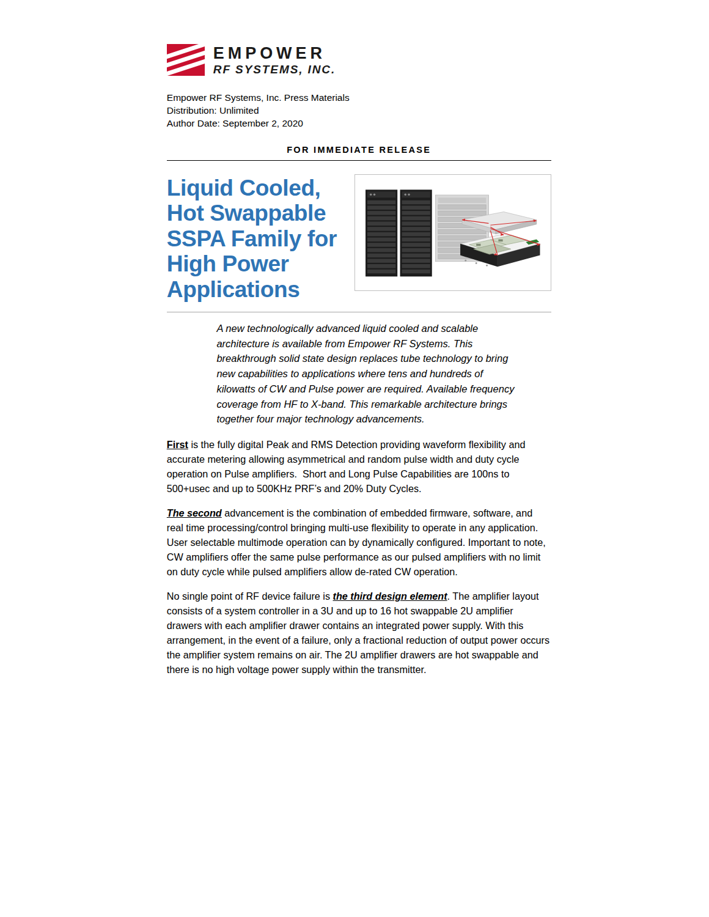EMPOWER
RF SYSTEMS, INC.
Empower RF Systems, Inc. Press Materials
Distribution: Unlimited
Author Date: September 2, 2020
FOR IMMEDIATE RELEASE
Liquid Cooled, Hot Swappable SSPA Family for High Power Applications
A new technologically advanced liquid cooled and scalable architecture is available from Empower RF Systems. This breakthrough solid state design replaces tube technology to bring new capabilities to applications where tens and hundreds of kilowatts of CW and Pulse power are required. Available frequency coverage from HF to X-band. This remarkable architecture brings together four major technology advancements.
First is the fully digital Peak and RMS Detection providing waveform flexibility and accurate metering allowing asymmetrical and random pulse width and duty cycle operation on Pulse amplifiers. Short and Long Pulse Capabilities are 100ns to 500+usec and up to 500KHz PRF’s and 20% Duty Cycles.
The second advancement is the combination of embedded firmware, software, and real time processing/control bringing multi-use flexibility to operate in any application. User selectable multimode operation can by dynamically configured. Important to note, CW amplifiers offer the same pulse performance as our pulsed amplifiers with no limit on duty cycle while pulsed amplifiers allow de-rated CW operation.
No single point of RF device failure is the third design element. The amplifier layout consists of a system controller in a 3U and up to 16 hot swappable 2U amplifier drawers with each amplifier drawer contains an integrated power supply. With this arrangement, in the event of a failure, only a fractional reduction of output power occurs the amplifier system remains on air. The 2U amplifier drawers are hot swappable and there is no high voltage power supply within the transmitter.